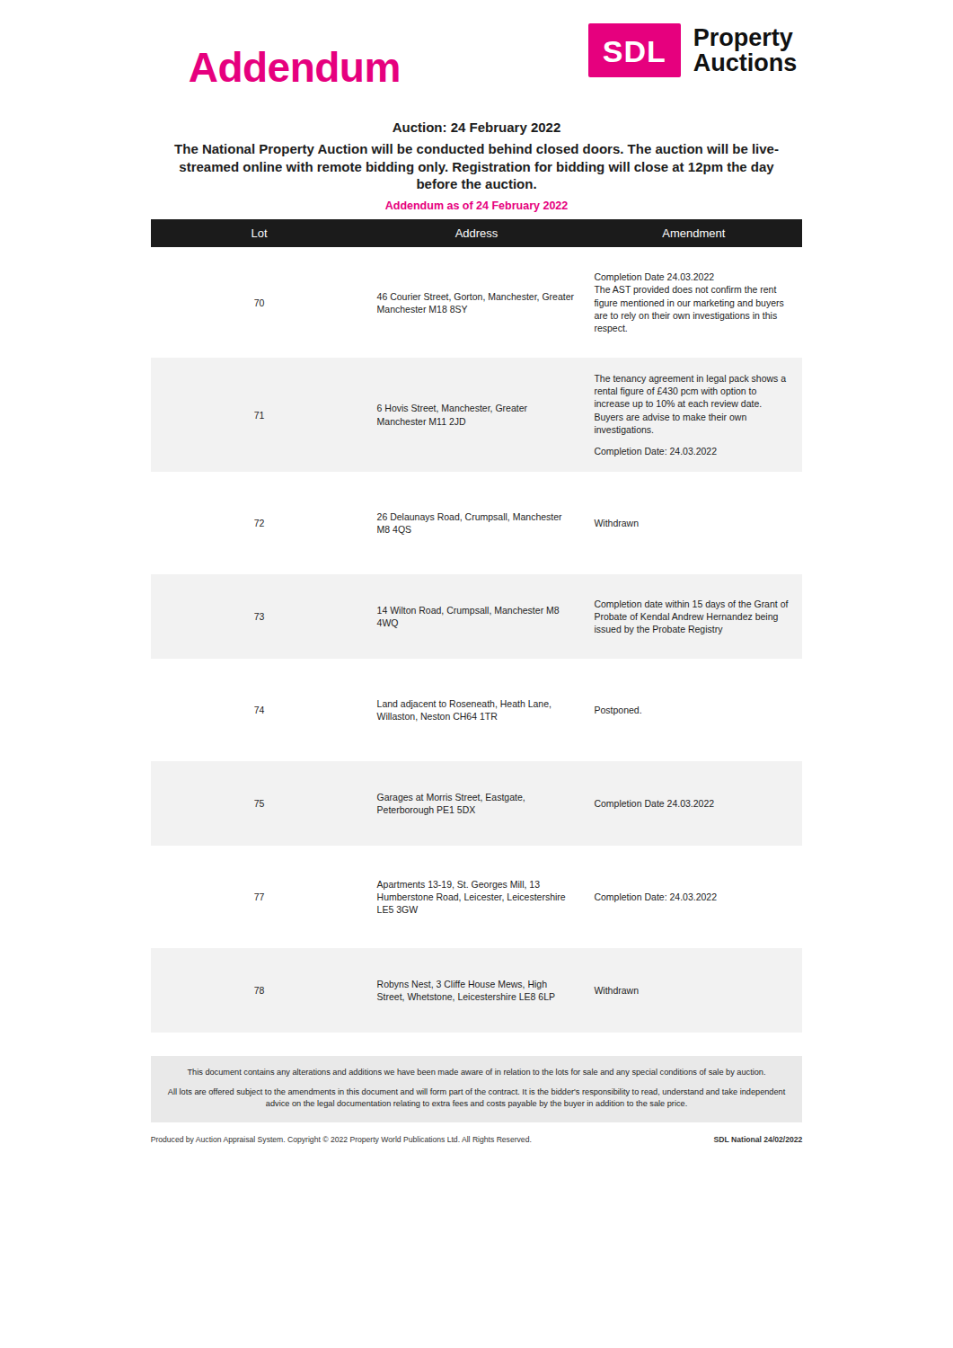Addendum
SDL
Property
Auctions
Auction: 24 February 2022
The National Property Auction will be conducted behind closed doors. The auction will be live-streamed online with remote bidding only. Registration for bidding will close at 12pm the day before the auction.
Addendum as of 24 February 2022
| Lot | Address | Amendment |
| --- | --- | --- |
| 70 | 46 Courier Street, Gorton, Manchester, Greater Manchester M18 8SY | Completion Date 24.03.2022 The AST provided does not confirm the rent figure mentioned in our marketing and buyers are to rely on their own investigations in this respect. |
| 71 | 6 Hovis Street, Manchester, Greater Manchester M11 2JD | The tenancy agreement in legal pack shows a rental figure of £430 pcm with option to increase up to 10% at each review date. Buyers are advise to make their own investigations. Completion Date: 24.03.2022 |
| 72 | 26 Delaunays Road, Crumpsall, Manchester M8 4QS | Withdrawn |
| 73 | 14 Wilton Road, Crumpsall, Manchester M8 4WQ | Completion date within 15 days of the Grant of Probate of Kendal Andrew Hernandez being issued by the Probate Registry |
| 74 | Land adjacent to Roseneath, Heath Lane, Willaston, Neston CH64 1TR | Postponed. |
| 75 | Garages at Morris Street, Eastgate, Peterborough PE1 5DX | Completion Date 24.03.2022 |
| 77 | Apartments 13-19, St. Georges Mill, 13 Humberstone Road, Leicester, Leicestershire LE5 3GW | Completion Date: 24.03.2022 |
| 78 | Robyns Nest, 3 Cliffe House Mews, High Street, Whetstone, Leicestershire LE8 6LP | Withdrawn |
This document contains any alterations and additions we have been made aware of in relation to the lots for sale and any special conditions of sale by auction.
All lots are offered subject to the amendments in this document and will form part of the contract. It is the bidder's responsibility to read, understand and take independent advice on the legal documentation relating to extra fees and costs payable by the buyer in addition to the sale price.
Produced by Auction Appraisal System. Copyright © 2022 Property World Publications Ltd. All Rights Reserved.
SDL National 24/02/2022